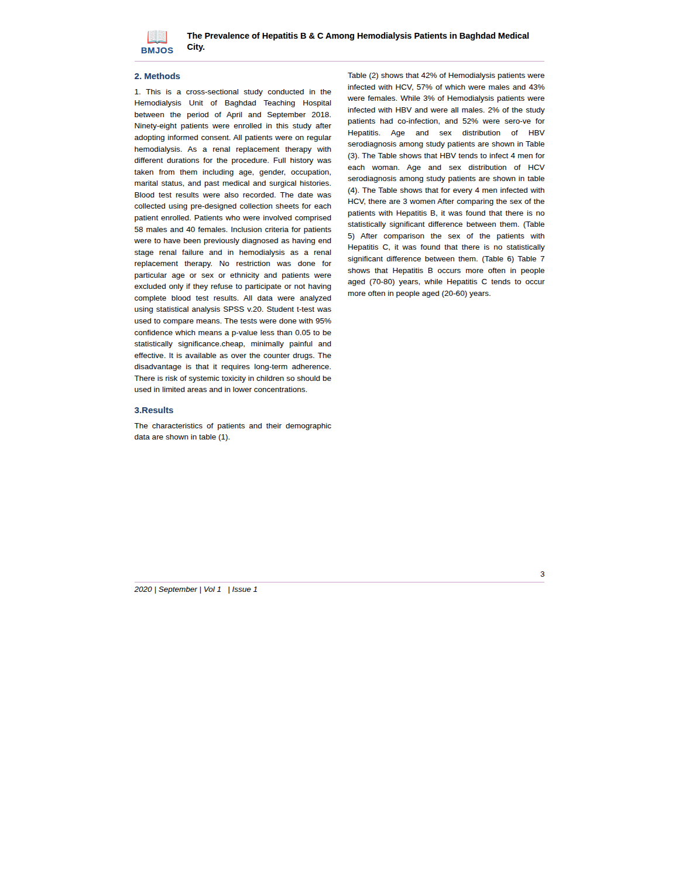📖 BMJOS
The Prevalence of Hepatitis B & C Among Hemodialysis Patients in Baghdad Medical City.
2. Methods
1. This is a cross-sectional study conducted in the Hemodialysis Unit of Baghdad Teaching Hospital between the period of April and September 2018. Ninety-eight patients were enrolled in this study after adopting informed consent. All patients were on regular hemodialysis. As a renal replacement therapy with different durations for the procedure. Full history was taken from them including age, gender, occupation, marital status, and past medical and surgical histories. Blood test results were also recorded. The date was collected using pre-designed collection sheets for each patient enrolled. Patients who were involved comprised 58 males and 40 females. Inclusion criteria for patients were to have been previously diagnosed as having end stage renal failure and in hemodialysis as a renal replacement therapy. No restriction was done for particular age or sex or ethnicity and patients were excluded only if they refuse to participate or not having complete blood test results. All data were analyzed using statistical analysis SPSS v.20. Student t-test was used to compare means. The tests were done with 95% confidence which means a p-value less than 0.05 to be statistically significance.cheap, minimally painful and effective. It is available as over the counter drugs. The disadvantage is that it requires long-term adherence. There is risk of systemic toxicity in children so should be used in limited areas and in lower concentrations.
3.Results
The characteristics of patients and their demographic data are shown in table (1).
Table (2) shows that 42% of Hemodialysis patients were infected with HCV, 57% of which were males and 43% were females. While 3% of Hemodialysis patients were infected with HBV and were all males. 2% of the study patients had co-infection, and 52% were sero-ve for Hepatitis. Age and sex distribution of HBV serodiagnosis among study patients are shown in Table (3). The Table shows that HBV tends to infect 4 men for each woman. Age and sex distribution of HCV serodiagnosis among study patients are shown in table (4). The Table shows that for every 4 men infected with HCV, there are 3 women After comparing the sex of the patients with Hepatitis B, it was found that there is no statistically significant difference between them. (Table 5) After comparison the sex of the patients with Hepatitis C, it was found that there is no statistically significant difference between them. (Table 6) Table 7 shows that Hepatitis B occurs more often in people aged (70-80) years, while Hepatitis C tends to occur more often in people aged (20-60) years.
3
2020 | September | Vol 1 | Issue 1